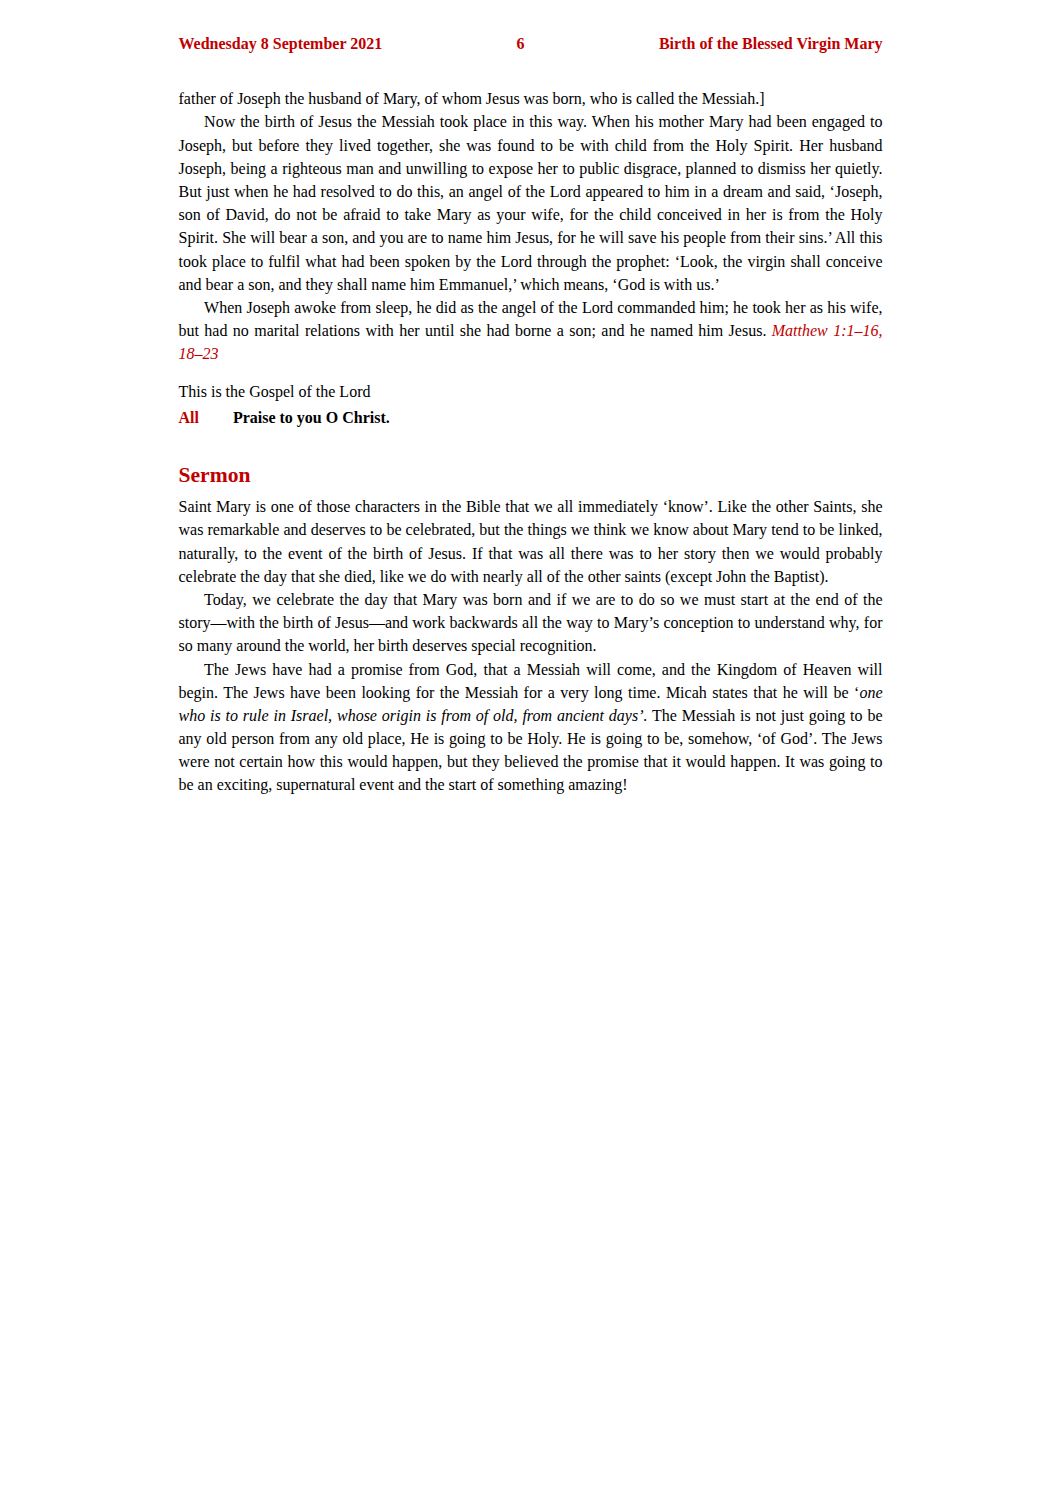Wednesday 8 September 2021 6 Birth of the Blessed Virgin Mary
father of Joseph the husband of Mary, of whom Jesus was born, who is called the Messiah.]
Now the birth of Jesus the Messiah took place in this way. When his mother Mary had been engaged to Joseph, but before they lived together, she was found to be with child from the Holy Spirit. Her husband Joseph, being a righteous man and unwilling to expose her to public disgrace, planned to dismiss her quietly. But just when he had resolved to do this, an angel of the Lord appeared to him in a dream and said, ‘Joseph, son of David, do not be afraid to take Mary as your wife, for the child conceived in her is from the Holy Spirit. She will bear a son, and you are to name him Jesus, for he will save his people from their sins.’ All this took place to fulfil what had been spoken by the Lord through the prophet: ‘Look, the virgin shall conceive and bear a son, and they shall name him Emmanuel,’ which means, ‘God is with us.’
When Joseph awoke from sleep, he did as the angel of the Lord commanded him; he took her as his wife, but had no marital relations with her until she had borne a son; and he named him Jesus. Matthew 1:1–16, 18–23
This is the Gospel of the Lord
All Praise to you O Christ.
Sermon
Saint Mary is one of those characters in the Bible that we all immediately ‘know’. Like the other Saints, she was remarkable and deserves to be celebrated, but the things we think we know about Mary tend to be linked, naturally, to the event of the birth of Jesus. If that was all there was to her story then we would probably celebrate the day that she died, like we do with nearly all of the other saints (except John the Baptist).
Today, we celebrate the day that Mary was born and if we are to do so we must start at the end of the story—with the birth of Jesus—and work backwards all the way to Mary’s conception to understand why, for so many around the world, her birth deserves special recognition.
The Jews have had a promise from God, that a Messiah will come, and the Kingdom of Heaven will begin. The Jews have been looking for the Messiah for a very long time. Micah states that he will be ‘one who is to rule in Israel, whose origin is from of old, from ancient days’. The Messiah is not just going to be any old person from any old place, He is going to be Holy. He is going to be, somehow, ‘of God’. The Jews were not certain how this would happen, but they believed the promise that it would happen. It was going to be an exciting, supernatural event and the start of something amazing!